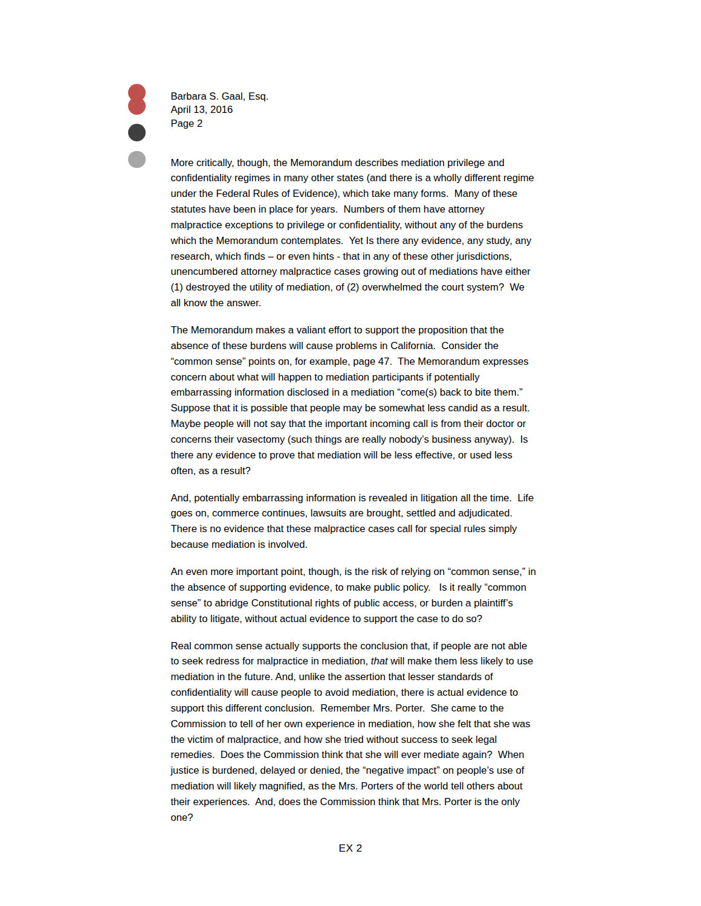Barbara S. Gaal, Esq.
April 13, 2016
Page 2
More critically, though, the Memorandum describes mediation privilege and confidentiality regimes in many other states (and there is a wholly different regime under the Federal Rules of Evidence), which take many forms. Many of these statutes have been in place for years. Numbers of them have attorney malpractice exceptions to privilege or confidentiality, without any of the burdens which the Memorandum contemplates. Yet Is there any evidence, any study, any research, which finds – or even hints - that in any of these other jurisdictions, unencumbered attorney malpractice cases growing out of mediations have either (1) destroyed the utility of mediation, of (2) overwhelmed the court system? We all know the answer.
The Memorandum makes a valiant effort to support the proposition that the absence of these burdens will cause problems in California. Consider the “common sense” points on, for example, page 47. The Memorandum expresses concern about what will happen to mediation participants if potentially embarrassing information disclosed in a mediation “come(s) back to bite them.” Suppose that it is possible that people may be somewhat less candid as a result. Maybe people will not say that the important incoming call is from their doctor or concerns their vasectomy (such things are really nobody’s business anyway). Is there any evidence to prove that mediation will be less effective, or used less often, as a result?
And, potentially embarrassing information is revealed in litigation all the time. Life goes on, commerce continues, lawsuits are brought, settled and adjudicated. There is no evidence that these malpractice cases call for special rules simply because mediation is involved.
An even more important point, though, is the risk of relying on “common sense,” in the absence of supporting evidence, to make public policy. Is it really “common sense” to abridge Constitutional rights of public access, or burden a plaintiff’s ability to litigate, without actual evidence to support the case to do so?
Real common sense actually supports the conclusion that, if people are not able to seek redress for malpractice in mediation, that will make them less likely to use mediation in the future. And, unlike the assertion that lesser standards of confidentiality will cause people to avoid mediation, there is actual evidence to support this different conclusion. Remember Mrs. Porter. She came to the Commission to tell of her own experience in mediation, how she felt that she was the victim of malpractice, and how she tried without success to seek legal remedies. Does the Commission think that she will ever mediate again? When justice is burdened, delayed or denied, the “negative impact” on people’s use of mediation will likely magnified, as the Mrs. Porters of the world tell others about their experiences. And, does the Commission think that Mrs. Porter is the only one?
EX 2